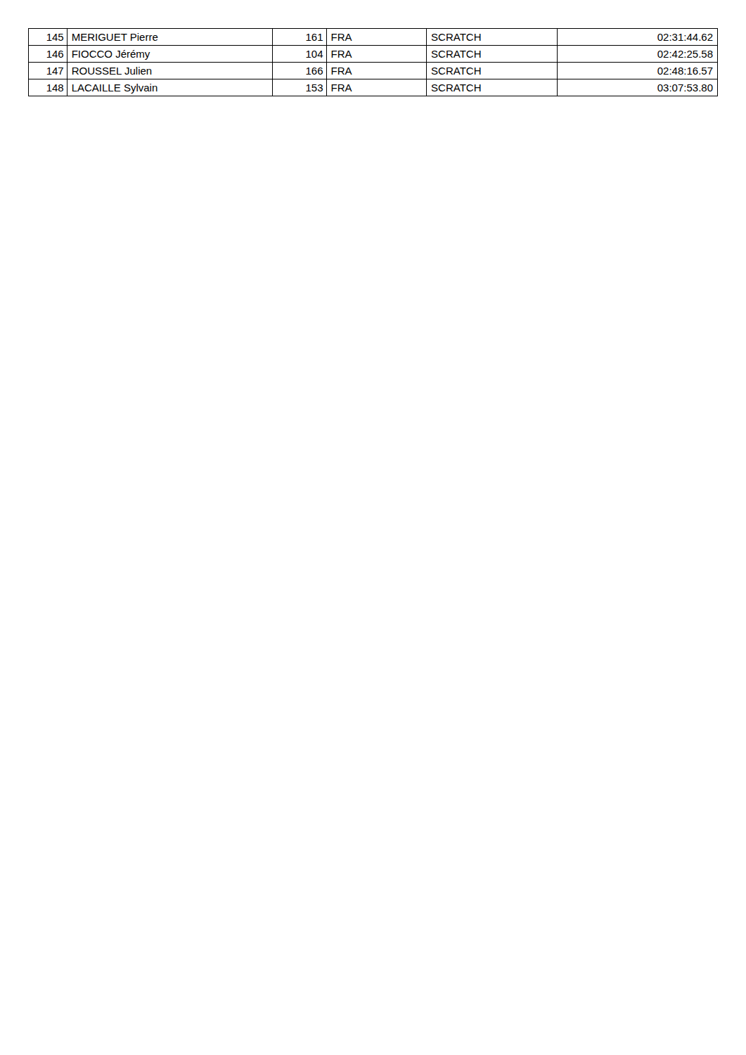| 145 | MERIGUET Pierre | 161 | FRA | SCRATCH | 02:31:44.62 |
| 146 | FIOCCO Jérémy | 104 | FRA | SCRATCH | 02:42:25.58 |
| 147 | ROUSSEL Julien | 166 | FRA | SCRATCH | 02:48:16.57 |
| 148 | LACAILLE Sylvain | 153 | FRA | SCRATCH | 03:07:53.80 |